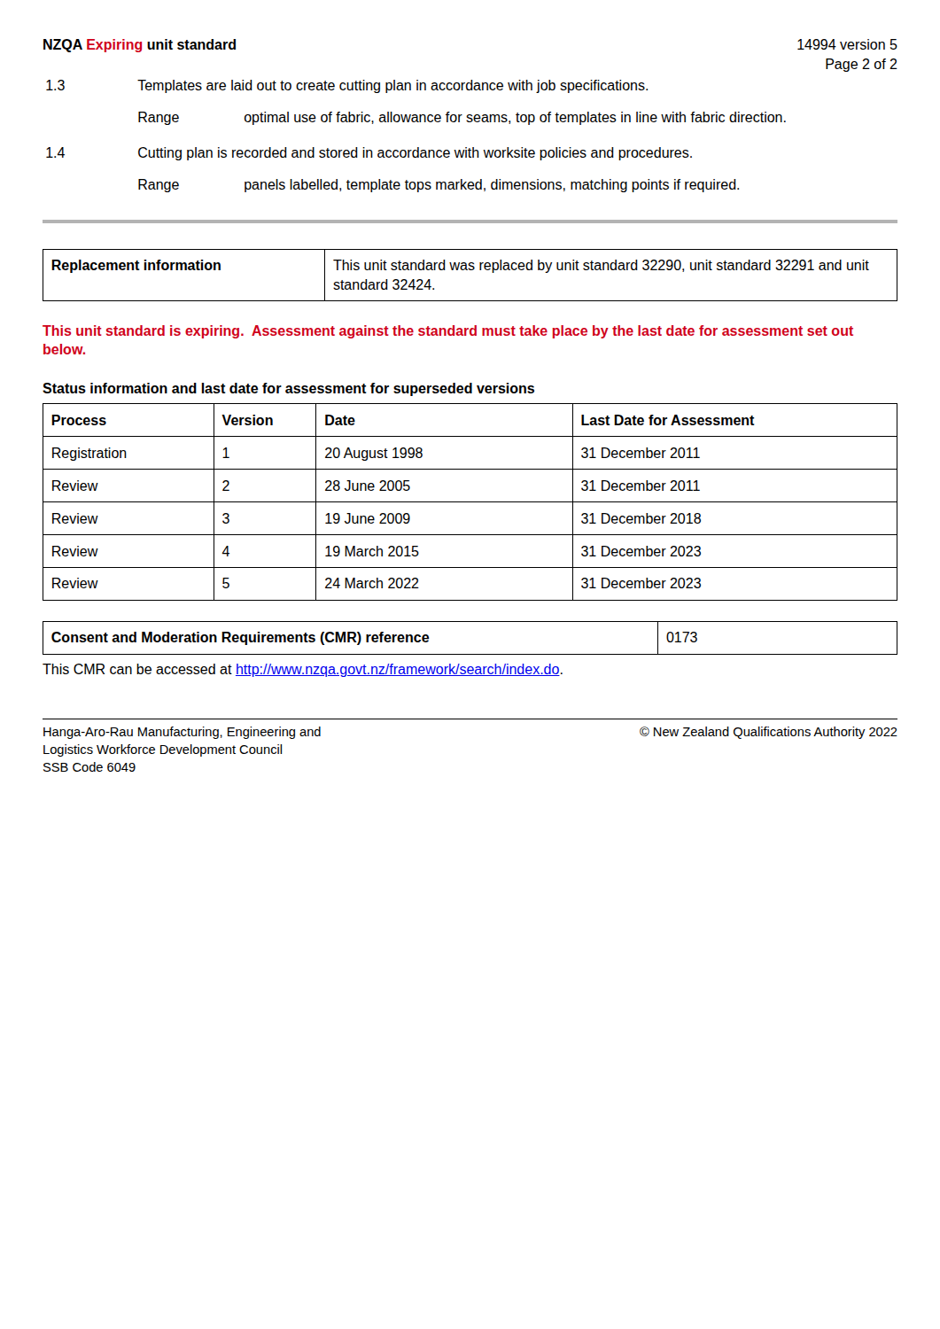NZQA Expiring unit standard
14994 version 5
Page 2 of 2
1.3
Templates are laid out to create cutting plan in accordance with job specifications.
Range
optimal use of fabric, allowance for seams, top of templates in line with fabric direction.
1.4
Cutting plan is recorded and stored in accordance with worksite policies and procedures.
Range
panels labelled, template tops marked, dimensions, matching points if required.
| Replacement information | This unit standard was replaced by unit standard 32290, unit standard 32291 and unit standard 32424. |
This unit standard is expiring. Assessment against the standard must take place by the last date for assessment set out below.
Status information and last date for assessment for superseded versions
| Process | Version | Date | Last Date for Assessment |
| --- | --- | --- | --- |
| Registration | 1 | 20 August 1998 | 31 December 2011 |
| Review | 2 | 28 June 2005 | 31 December 2011 |
| Review | 3 | 19 June 2009 | 31 December 2018 |
| Review | 4 | 19 March 2015 | 31 December 2023 |
| Review | 5 | 24 March 2022 | 31 December 2023 |
| Consent and Moderation Requirements (CMR) reference | 0173 |
This CMR can be accessed at http://www.nzqa.govt.nz/framework/search/index.do.
Hanga-Aro-Rau Manufacturing, Engineering and
Logistics Workforce Development Council
SSB Code 6049
© New Zealand Qualifications Authority 2022